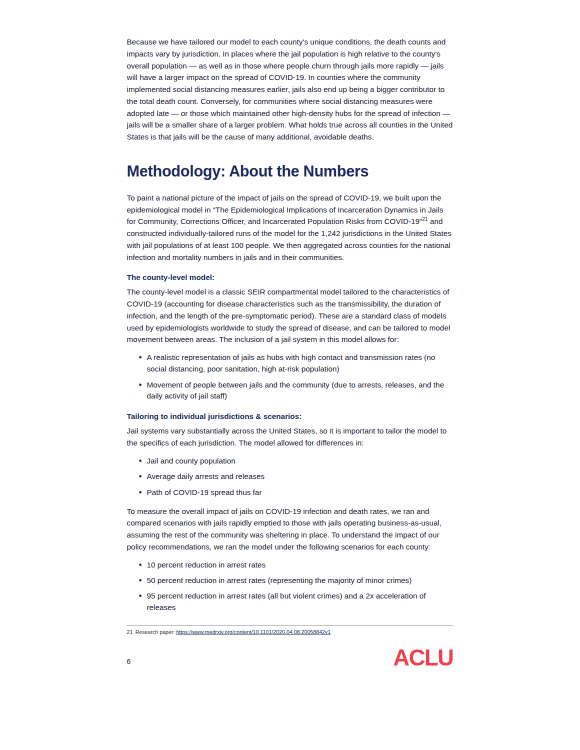Because we have tailored our model to each county's unique conditions, the death counts and impacts vary by jurisdiction. In places where the jail population is high relative to the county's overall population — as well as in those where people churn through jails more rapidly — jails will have a larger impact on the spread of COVID-19. In counties where the community implemented social distancing measures earlier, jails also end up being a bigger contributor to the total death count. Conversely, for communities where social distancing measures were adopted late — or those which maintained other high-density hubs for the spread of infection — jails will be a smaller share of a larger problem. What holds true across all counties in the United States is that jails will be the cause of many additional, avoidable deaths.
Methodology: About the Numbers
To paint a national picture of the impact of jails on the spread of COVID-19, we built upon the epidemiological model in “The Epidemiological Implications of Incarceration Dynamics in Jails for Community, Corrections Officer, and Incarcerated Population Risks from COVID-19”21 and constructed individually-tailored runs of the model for the 1,242 jurisdictions in the United States with jail populations of at least 100 people. We then aggregated across counties for the national infection and mortality numbers in jails and in their communities.
The county-level model:
The county-level model is a classic SEIR compartmental model tailored to the characteristics of COVID-19 (accounting for disease characteristics such as the transmissibility, the duration of infection, and the length of the pre-symptomatic period). These are a standard class of models used by epidemiologists worldwide to study the spread of disease, and can be tailored to model movement between areas. The inclusion of a jail system in this model allows for:
A realistic representation of jails as hubs with high contact and transmission rates (no social distancing, poor sanitation, high at-risk population)
Movement of people between jails and the community (due to arrests, releases, and the daily activity of jail staff)
Tailoring to individual jurisdictions & scenarios:
Jail systems vary substantially across the United States, so it is important to tailor the model to the specifics of each jurisdiction. The model allowed for differences in:
Jail and county population
Average daily arrests and releases
Path of COVID-19 spread thus far
To measure the overall impact of jails on COVID-19 infection and death rates, we ran and compared scenarios with jails rapidly emptied to those with jails operating business-as-usual, assuming the rest of the community was sheltering in place. To understand the impact of our policy recommendations, we ran the model under the following scenarios for each county:
10 percent reduction in arrest rates
50 percent reduction in arrest rates (representing the majority of minor crimes)
95 percent reduction in arrest rates (all but violent crimes) and a 2x acceleration of releases
21 Research paper: https://www.medrxiv.org/content/10.1101/2020.04.08.20058842v1
6
ACLU